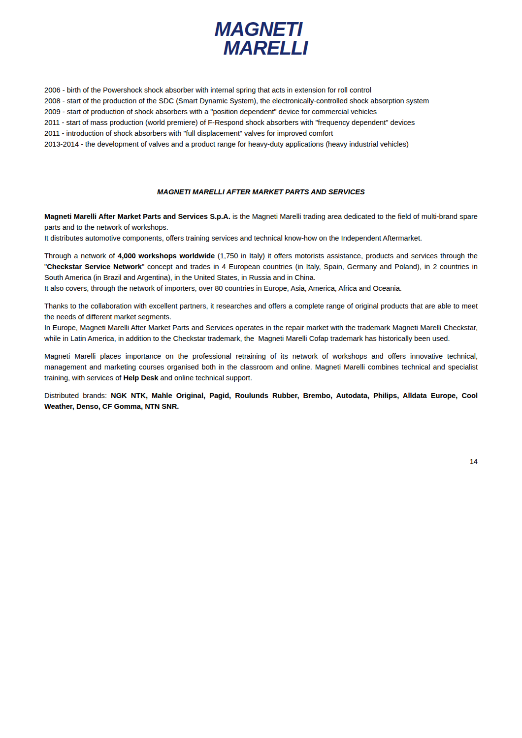MAGNETI MARELLI
2006 - birth of the Powershock shock absorber with internal spring that acts in extension for roll control
2008 - start of the production of the SDC (Smart Dynamic System), the electronically-controlled shock absorption system
2009 - start of production of shock absorbers with a "position dependent" device for commercial vehicles
2011 - start of mass production (world premiere) of F-Respond shock absorbers with "frequency dependent" devices
2011 - introduction of shock absorbers with "full displacement" valves for improved comfort
2013-2014 - the development of valves and a product range for heavy-duty applications (heavy industrial vehicles)
MAGNETI MARELLI AFTER MARKET PARTS AND SERVICES
Magneti Marelli After Market Parts and Services S.p.A. is the Magneti Marelli trading area dedicated to the field of multi-brand spare parts and to the network of workshops.
It distributes automotive components, offers training services and technical know-how on the Independent Aftermarket.
Through a network of 4,000 workshops worldwide (1,750 in Italy) it offers motorists assistance, products and services through the "Checkstar Service Network" concept and trades in 4 European countries (in Italy, Spain, Germany and Poland), in 2 countries in South America (in Brazil and Argentina), in the United States, in Russia and in China.
It also covers, through the network of importers, over 80 countries in Europe, Asia, America, Africa and Oceania.
Thanks to the collaboration with excellent partners, it researches and offers a complete range of original products that are able to meet the needs of different market segments.
In Europe, Magneti Marelli After Market Parts and Services operates in the repair market with the trademark Magneti Marelli Checkstar, while in Latin America, in addition to the Checkstar trademark, the Magneti Marelli Cofap trademark has historically been used.
Magneti Marelli places importance on the professional retraining of its network of workshops and offers innovative technical, management and marketing courses organised both in the classroom and online. Magneti Marelli combines technical and specialist training, with services of Help Desk and online technical support.
Distributed brands: NGK NTK, Mahle Original, Pagid, Roulunds Rubber, Brembo, Autodata, Philips, Alldata Europe, Cool Weather, Denso, CF Gomma, NTN SNR.
14